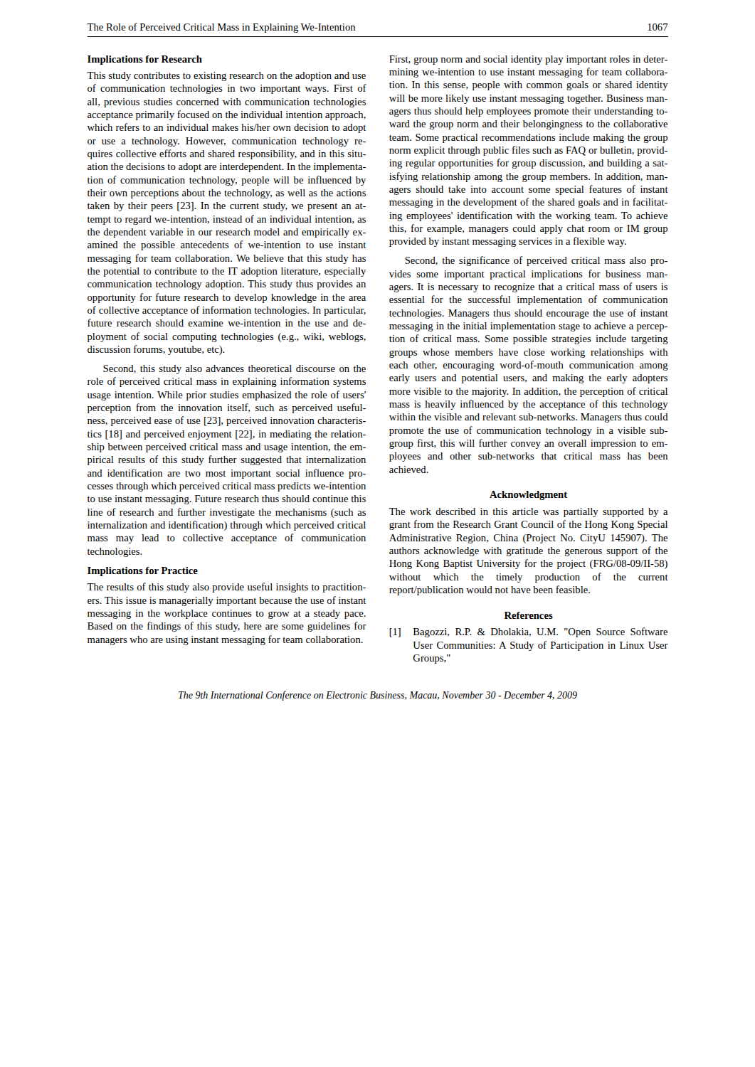The Role of Perceived Critical Mass in Explaining We-Intention 1067
Implications for Research
This study contributes to existing research on the adoption and use of communication technologies in two important ways. First of all, previous studies concerned with communication technologies acceptance primarily focused on the individual intention approach, which refers to an individual makes his/her own decision to adopt or use a technology. However, communication technology requires collective efforts and shared responsibility, and in this situation the decisions to adopt are interdependent. In the implementation of communication technology, people will be influenced by their own perceptions about the technology, as well as the actions taken by their peers [23]. In the current study, we present an attempt to regard we-intention, instead of an individual intention, as the dependent variable in our research model and empirically examined the possible antecedents of we-intention to use instant messaging for team collaboration. We believe that this study has the potential to contribute to the IT adoption literature, especially communication technology adoption. This study thus provides an opportunity for future research to develop knowledge in the area of collective acceptance of information technologies. In particular, future research should examine we-intention in the use and deployment of social computing technologies (e.g., wiki, weblogs, discussion forums, youtube, etc).
Second, this study also advances theoretical discourse on the role of perceived critical mass in explaining information systems usage intention. While prior studies emphasized the role of users' perception from the innovation itself, such as perceived usefulness, perceived ease of use [23], perceived innovation characteristics [18] and perceived enjoyment [22], in mediating the relationship between perceived critical mass and usage intention, the empirical results of this study further suggested that internalization and identification are two most important social influence processes through which perceived critical mass predicts we-intention to use instant messaging. Future research thus should continue this line of research and further investigate the mechanisms (such as internalization and identification) through which perceived critical mass may lead to collective acceptance of communication technologies.
Implications for Practice
The results of this study also provide useful insights to practitioners. This issue is managerially important because the use of instant messaging in the workplace continues to grow at a steady pace. Based on the findings of this study, here are some guidelines for managers who are using instant messaging for team collaboration.
First, group norm and social identity play important roles in determining we-intention to use instant messaging for team collaboration. In this sense, people with common goals or shared identity will be more likely use instant messaging together. Business managers thus should help employees promote their understanding toward the group norm and their belongingness to the collaborative team. Some practical recommendations include making the group norm explicit through public files such as FAQ or bulletin, providing regular opportunities for group discussion, and building a satisfying relationship among the group members. In addition, managers should take into account some special features of instant messaging in the development of the shared goals and in facilitating employees' identification with the working team. To achieve this, for example, managers could apply chat room or IM group provided by instant messaging services in a flexible way.
Second, the significance of perceived critical mass also provides some important practical implications for business managers. It is necessary to recognize that a critical mass of users is essential for the successful implementation of communication technologies. Managers thus should encourage the use of instant messaging in the initial implementation stage to achieve a perception of critical mass. Some possible strategies include targeting groups whose members have close working relationships with each other, encouraging word-of-mouth communication among early users and potential users, and making the early adopters more visible to the majority. In addition, the perception of critical mass is heavily influenced by the acceptance of this technology within the visible and relevant sub-networks. Managers thus could promote the use of communication technology in a visible sub-group first, this will further convey an overall impression to employees and other sub-networks that critical mass has been achieved.
Acknowledgment
The work described in this article was partially supported by a grant from the Research Grant Council of the Hong Kong Special Administrative Region, China (Project No. CityU 145907). The authors acknowledge with gratitude the generous support of the Hong Kong Baptist University for the project (FRG/08-09/II-58) without which the timely production of the current report/publication would not have been feasible.
References
[1] Bagozzi, R.P. & Dholakia, U.M. "Open Source Software User Communities: A Study of Participation in Linux User Groups,"
The 9th International Conference on Electronic Business, Macau, November 30 - December 4, 2009